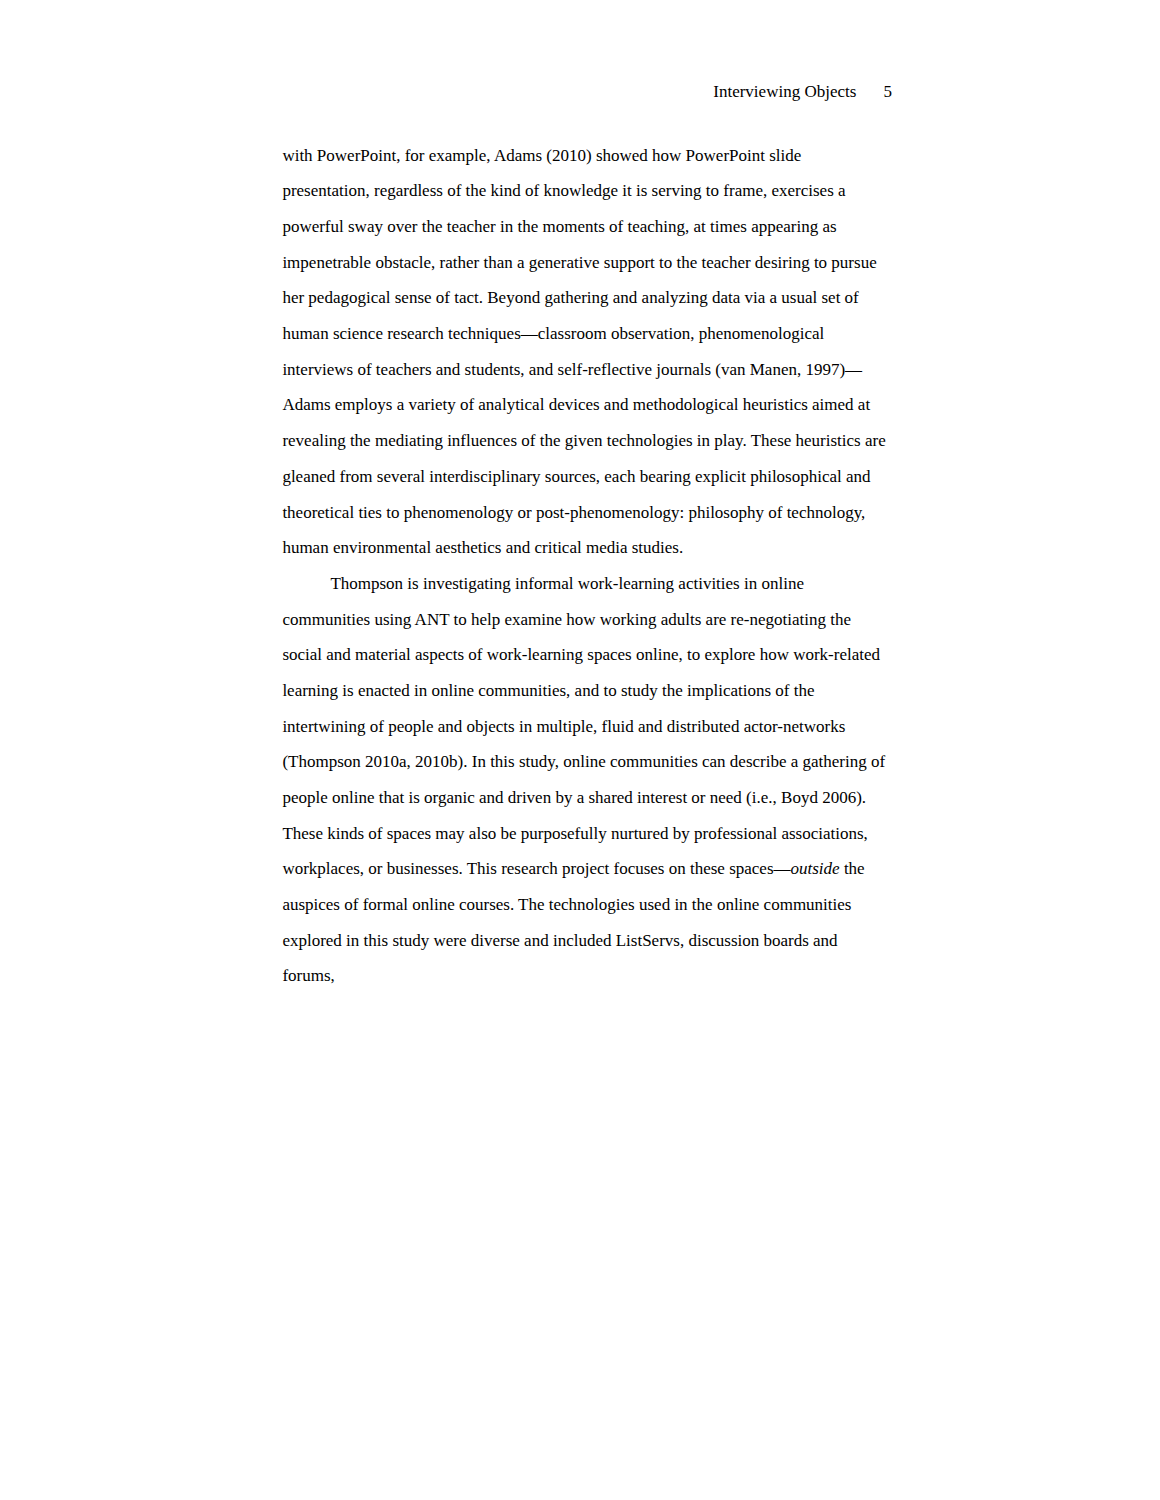Interviewing Objects5
with PowerPoint, for example, Adams (2010) showed how PowerPoint slide presentation, regardless of the kind of knowledge it is serving to frame, exercises a powerful sway over the teacher in the moments of teaching, at times appearing as impenetrable obstacle, rather than a generative support to the teacher desiring to pursue her pedagogical sense of tact. Beyond gathering and analyzing data via a usual set of human science research techniques—classroom observation, phenomenological interviews of teachers and students, and self-reflective journals (van Manen, 1997)—Adams employs a variety of analytical devices and methodological heuristics aimed at revealing the mediating influences of the given technologies in play. These heuristics are gleaned from several interdisciplinary sources, each bearing explicit philosophical and theoretical ties to phenomenology or post-phenomenology: philosophy of technology, human environmental aesthetics and critical media studies.
Thompson is investigating informal work-learning activities in online communities using ANT to help examine how working adults are re-negotiating the social and material aspects of work-learning spaces online, to explore how work-related learning is enacted in online communities, and to study the implications of the intertwining of people and objects in multiple, fluid and distributed actor-networks (Thompson 2010a, 2010b). In this study, online communities can describe a gathering of people online that is organic and driven by a shared interest or need (i.e., Boyd 2006). These kinds of spaces may also be purposefully nurtured by professional associations, workplaces, or businesses. This research project focuses on these spaces—outside the auspices of formal online courses. The technologies used in the online communities explored in this study were diverse and included ListServs, discussion boards and forums,